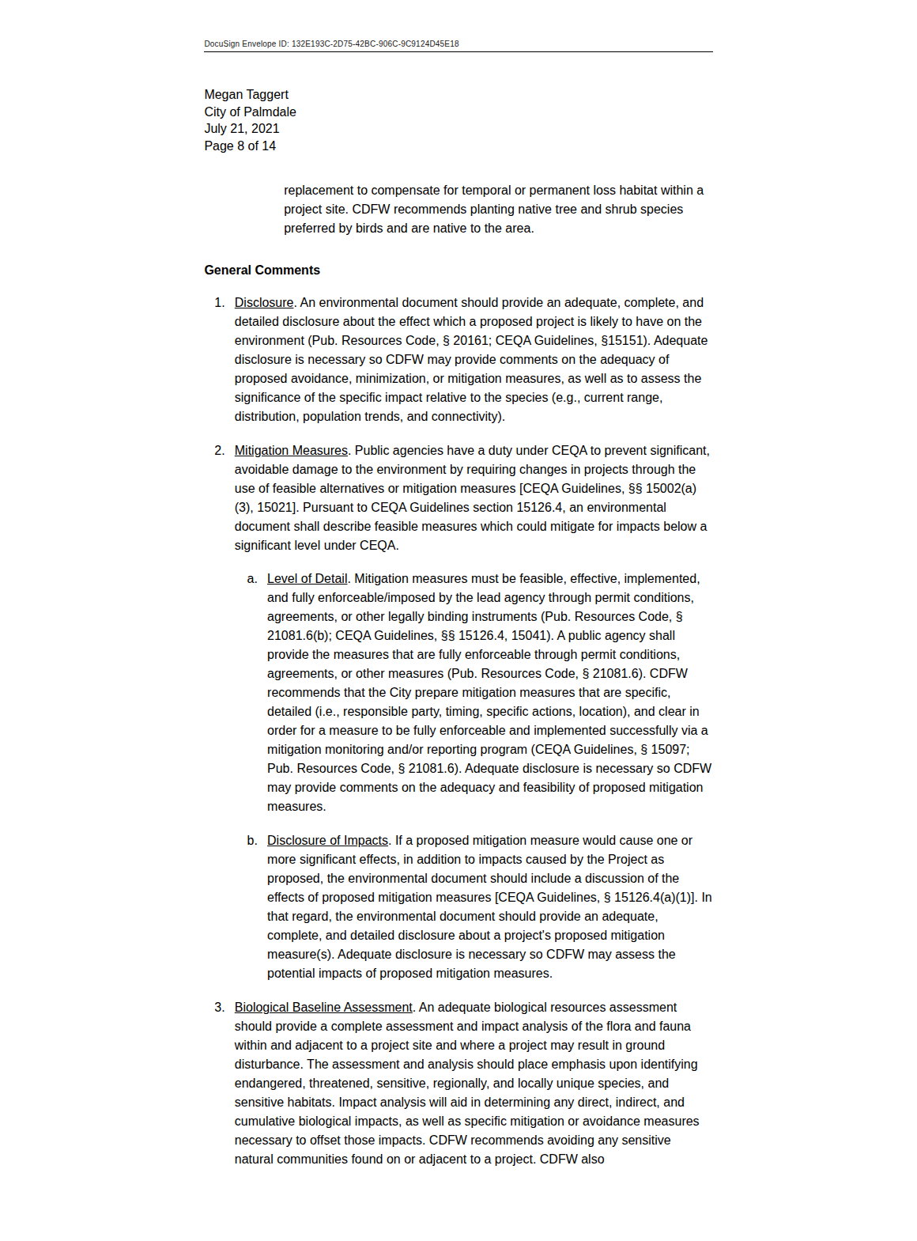DocuSign Envelope ID: 132E193C-2D75-42BC-906C-9C9124D45E18
Megan Taggert
City of Palmdale
July 21, 2021
Page 8 of 14
replacement to compensate for temporal or permanent loss habitat within a project site. CDFW recommends planting native tree and shrub species preferred by birds and are native to the area.
General Comments
Disclosure. An environmental document should provide an adequate, complete, and detailed disclosure about the effect which a proposed project is likely to have on the environment (Pub. Resources Code, § 20161; CEQA Guidelines, §15151). Adequate disclosure is necessary so CDFW may provide comments on the adequacy of proposed avoidance, minimization, or mitigation measures, as well as to assess the significance of the specific impact relative to the species (e.g., current range, distribution, population trends, and connectivity).
Mitigation Measures. Public agencies have a duty under CEQA to prevent significant, avoidable damage to the environment by requiring changes in projects through the use of feasible alternatives or mitigation measures [CEQA Guidelines, §§ 15002(a)(3), 15021]. Pursuant to CEQA Guidelines section 15126.4, an environmental document shall describe feasible measures which could mitigate for impacts below a significant level under CEQA.
Level of Detail. Mitigation measures must be feasible, effective, implemented, and fully enforceable/imposed by the lead agency through permit conditions, agreements, or other legally binding instruments (Pub. Resources Code, § 21081.6(b); CEQA Guidelines, §§ 15126.4, 15041). A public agency shall provide the measures that are fully enforceable through permit conditions, agreements, or other measures (Pub. Resources Code, § 21081.6). CDFW recommends that the City prepare mitigation measures that are specific, detailed (i.e., responsible party, timing, specific actions, location), and clear in order for a measure to be fully enforceable and implemented successfully via a mitigation monitoring and/or reporting program (CEQA Guidelines, § 15097; Pub. Resources Code, § 21081.6). Adequate disclosure is necessary so CDFW may provide comments on the adequacy and feasibility of proposed mitigation measures.
Disclosure of Impacts. If a proposed mitigation measure would cause one or more significant effects, in addition to impacts caused by the Project as proposed, the environmental document should include a discussion of the effects of proposed mitigation measures [CEQA Guidelines, § 15126.4(a)(1)]. In that regard, the environmental document should provide an adequate, complete, and detailed disclosure about a project's proposed mitigation measure(s). Adequate disclosure is necessary so CDFW may assess the potential impacts of proposed mitigation measures.
Biological Baseline Assessment. An adequate biological resources assessment should provide a complete assessment and impact analysis of the flora and fauna within and adjacent to a project site and where a project may result in ground disturbance. The assessment and analysis should place emphasis upon identifying endangered, threatened, sensitive, regionally, and locally unique species, and sensitive habitats. Impact analysis will aid in determining any direct, indirect, and cumulative biological impacts, as well as specific mitigation or avoidance measures necessary to offset those impacts. CDFW recommends avoiding any sensitive natural communities found on or adjacent to a project. CDFW also